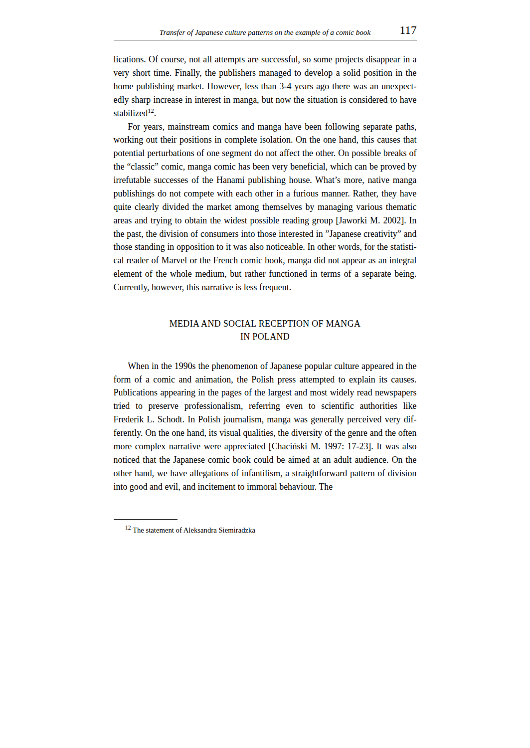Transfer of Japanese culture patterns on the example of a comic book 117
lications. Of course, not all attempts are successful, so some projects disappear in a very short time. Finally, the publishers managed to develop a solid position in the home publishing market. However, less than 3-4 years ago there was an unexpectedly sharp increase in interest in manga, but now the situation is considered to have stabilized12.
For years, mainstream comics and manga have been following separate paths, working out their positions in complete isolation. On the one hand, this causes that potential perturbations of one segment do not affect the other. On possible breaks of the “classic” comic, manga comic has been very beneficial, which can be proved by irrefutable successes of the Hanami publishing house. What’s more, native manga publishings do not compete with each other in a furious manner. Rather, they have quite clearly divided the market among themselves by managing various thematic areas and trying to obtain the widest possible reading group [Jaworki M. 2002]. In the past, the division of consumers into those interested in ”Japanese creativity” and those standing in opposition to it was also noticeable. In other words, for the statistical reader of Marvel or the French comic book, manga did not appear as an integral element of the whole medium, but rather functioned in terms of a separate being. Currently, however, this narrative is less frequent.
MEDIA AND SOCIAL RECEPTION OF MANGA
IN POLAND
When in the 1990s the phenomenon of Japanese popular culture appeared in the form of a comic and animation, the Polish press attempted to explain its causes. Publications appearing in the pages of the largest and most widely read newspapers tried to preserve professionalism, referring even to scientific authorities like Frederik L. Schodt. In Polish journalism, manga was generally perceived very differently. On the one hand, its visual qualities, the diversity of the genre and the often more complex narrative were appreciated [Chaciński M. 1997: 17-23]. It was also noticed that the Japanese comic book could be aimed at an adult audience. On the other hand, we have allegations of infantilism, a straightforward pattern of division into good and evil, and incitement to immoral behaviour. The
12 The statement of Aleksandra Siemiradzka